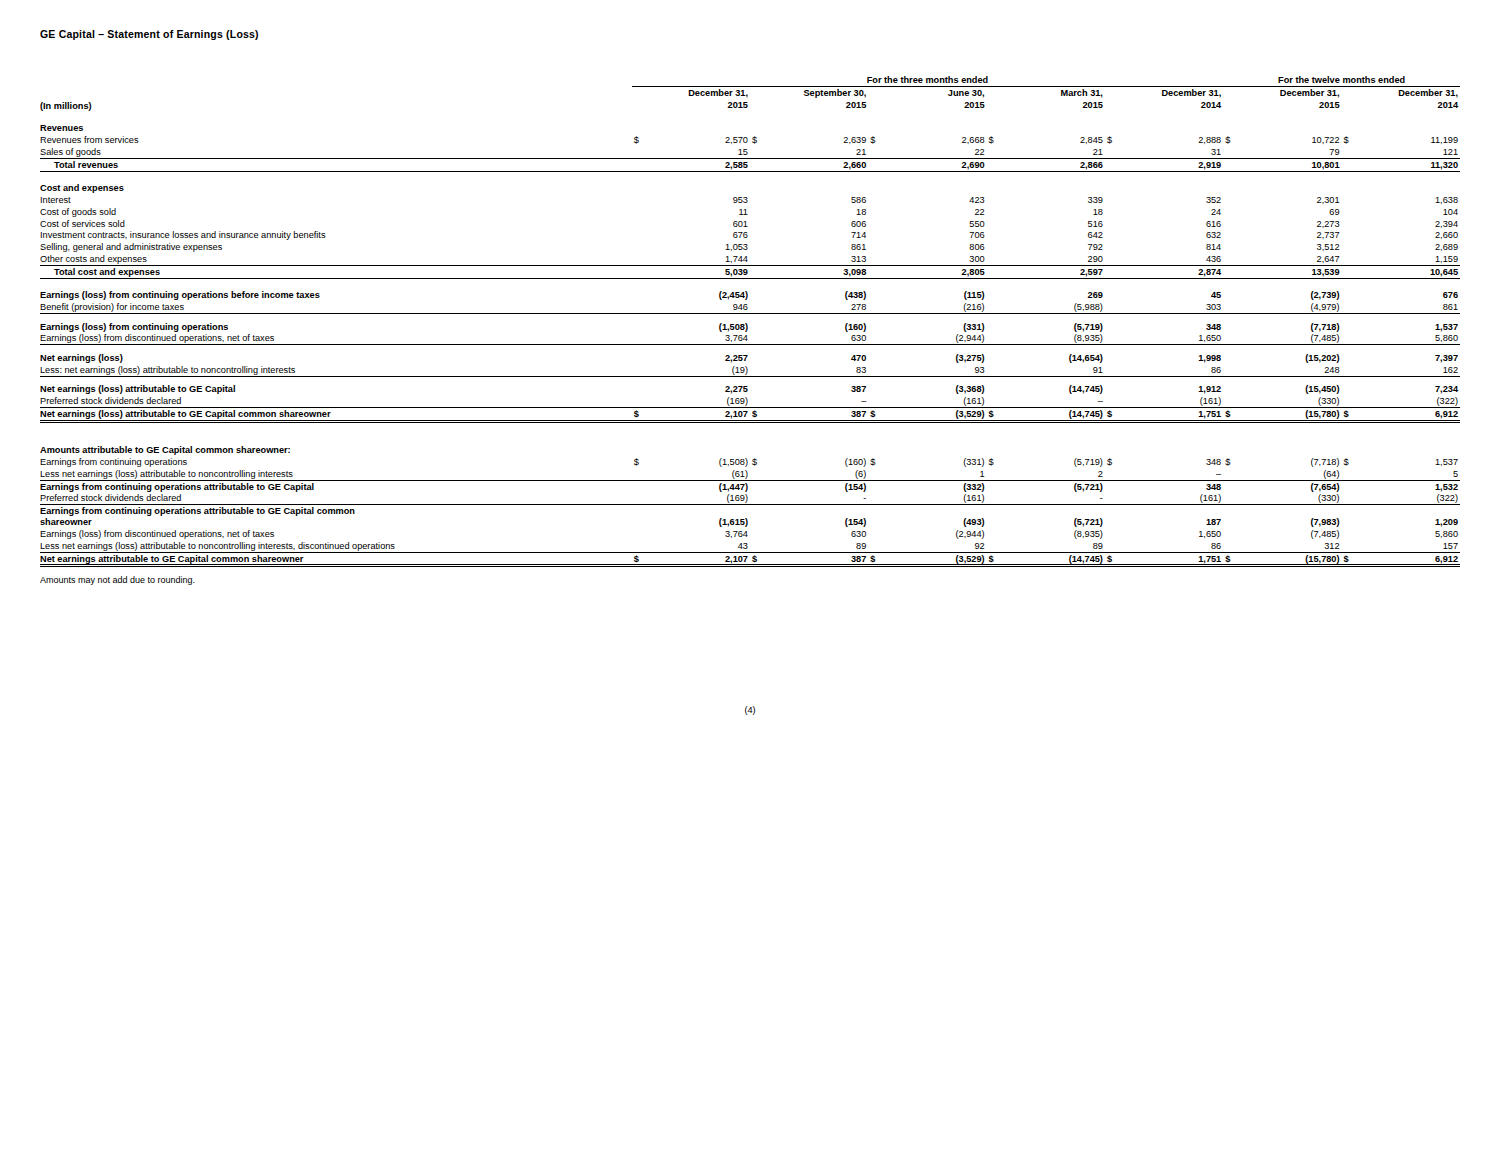GE Capital – Statement of Earnings (Loss)
| | For the three months ended | For the twelve months ended |
| | | December 31, | | September 30, | | June 30, | | March 31, | | December 31, | | December 31, | | December 31, |
| (In millions) | | 2015 | | 2015 | | 2015 | | 2015 | | 2014 | | 2015 | | 2014 |
| Revenues | |
| Revenues from services | $ | 2,570 | $ | 2,639 | $ | 2,668 | $ | 2,845 | $ | 2,888 | $ | 10,722 | $ | 11,199 |
| Sales of goods | | 15 | | 21 | | 22 | | 21 | | 31 | | 79 | | 121 |
| Total revenues | | 2,585 | | 2,660 | | 2,690 | | 2,866 | | 2,919 | | 10,801 | | 11,320 |
| Cost and expenses | |
| Interest | | 953 | | 586 | | 423 | | 339 | | 352 | | 2,301 | | 1,638 |
| Cost of goods sold | | 11 | | 18 | | 22 | | 18 | | 24 | | 69 | | 104 |
| Cost of services sold | | 601 | | 606 | | 550 | | 516 | | 616 | | 2,273 | | 2,394 |
| Investment contracts, insurance losses and insurance annuity benefits | | 676 | | 714 | | 706 | | 642 | | 632 | | 2,737 | | 2,660 |
| Selling, general and administrative expenses | | 1,053 | | 861 | | 806 | | 792 | | 814 | | 3,512 | | 2,689 |
| Other costs and expenses | | 1,744 | | 313 | | 300 | | 290 | | 436 | | 2,647 | | 1,159 |
| Total cost and expenses | | 5,039 | | 3,098 | | 2,805 | | 2,597 | | 2,874 | | 13,539 | | 10,645 |
| Earnings (loss) from continuing operations before income taxes | | (2,454) | | (438) | | (115) | | 269 | | 45 | | (2,739) | | 676 |
| Benefit (provision) for income taxes | | 946 | | 278 | | (216) | | (5,988) | | 303 | | (4,979) | | 861 |
| Earnings (loss) from continuing operations | | (1,508) | | (160) | | (331) | | (5,719) | | 348 | | (7,718) | | 1,537 |
| Earnings (loss) from discontinued operations, net of taxes | | 3,764 | | 630 | | (2,944) | | (8,935) | | 1,650 | | (7,485) | | 5,860 |
| Net earnings (loss) | | 2,257 | | 470 | | (3,275) | | (14,654) | | 1,998 | | (15,202) | | 7,397 |
| Less: net earnings (loss) attributable to noncontrolling interests | | (19) | | 83 | | 93 | | 91 | | 86 | | 248 | | 162 |
| Net earnings (loss) attributable to GE Capital | | 2,275 | | 387 | | (3,368) | | (14,745) | | 1,912 | | (15,450) | | 7,234 |
| Preferred stock dividends declared | | (169) | | – | | (161) | | – | | (161) | | (330) | | (322) |
| Net earnings (loss) attributable to GE Capital common shareowner | $ | 2,107 | $ | 387 | $ | (3,529) | $ | (14,745) | $ | 1,751 | $ | (15,780) | $ | 6,912 |
| Amounts attributable to GE Capital common shareowner: | |
| Earnings from continuing operations | $ | (1,508) | $ | (160) | $ | (331) | $ | (5,719) | $ | 348 | $ | (7,718) | $ | 1,537 |
| Less net earnings (loss) attributable to noncontrolling interests | | (61) | | (6) | | 1 | | 2 | | – | | (64) | | 5 |
| Earnings from continuing operations attributable to GE Capital | | (1,447) | | (154) | | (332) | | (5,721) | | 348 | | (7,654) | | 1,532 |
| Preferred stock dividends declared | | (169) | | - | | (161) | | - | | (161) | | (330) | | (322) |
| Earnings from continuing operations attributable to GE Capital common shareowner | | (1,615) | | (154) | | (493) | | (5,721) | | 187 | | (7,983) | | 1,209 |
| Earnings (loss) from discontinued operations, net of taxes | | 3,764 | | 630 | | (2,944) | | (8,935) | | 1,650 | | (7,485) | | 5,860 |
| Less net earnings (loss) attributable to noncontrolling interests, discontinued operations | | 43 | | 89 | | 92 | | 89 | | 86 | | 312 | | 157 |
| Net earnings attributable to GE Capital common shareowner | $ | 2,107 | $ | 387 | $ | (3,529) | $ | (14,745) | $ | 1,751 | $ | (15,780) | $ | 6,912 |
Amounts may not add due to rounding.
(4)